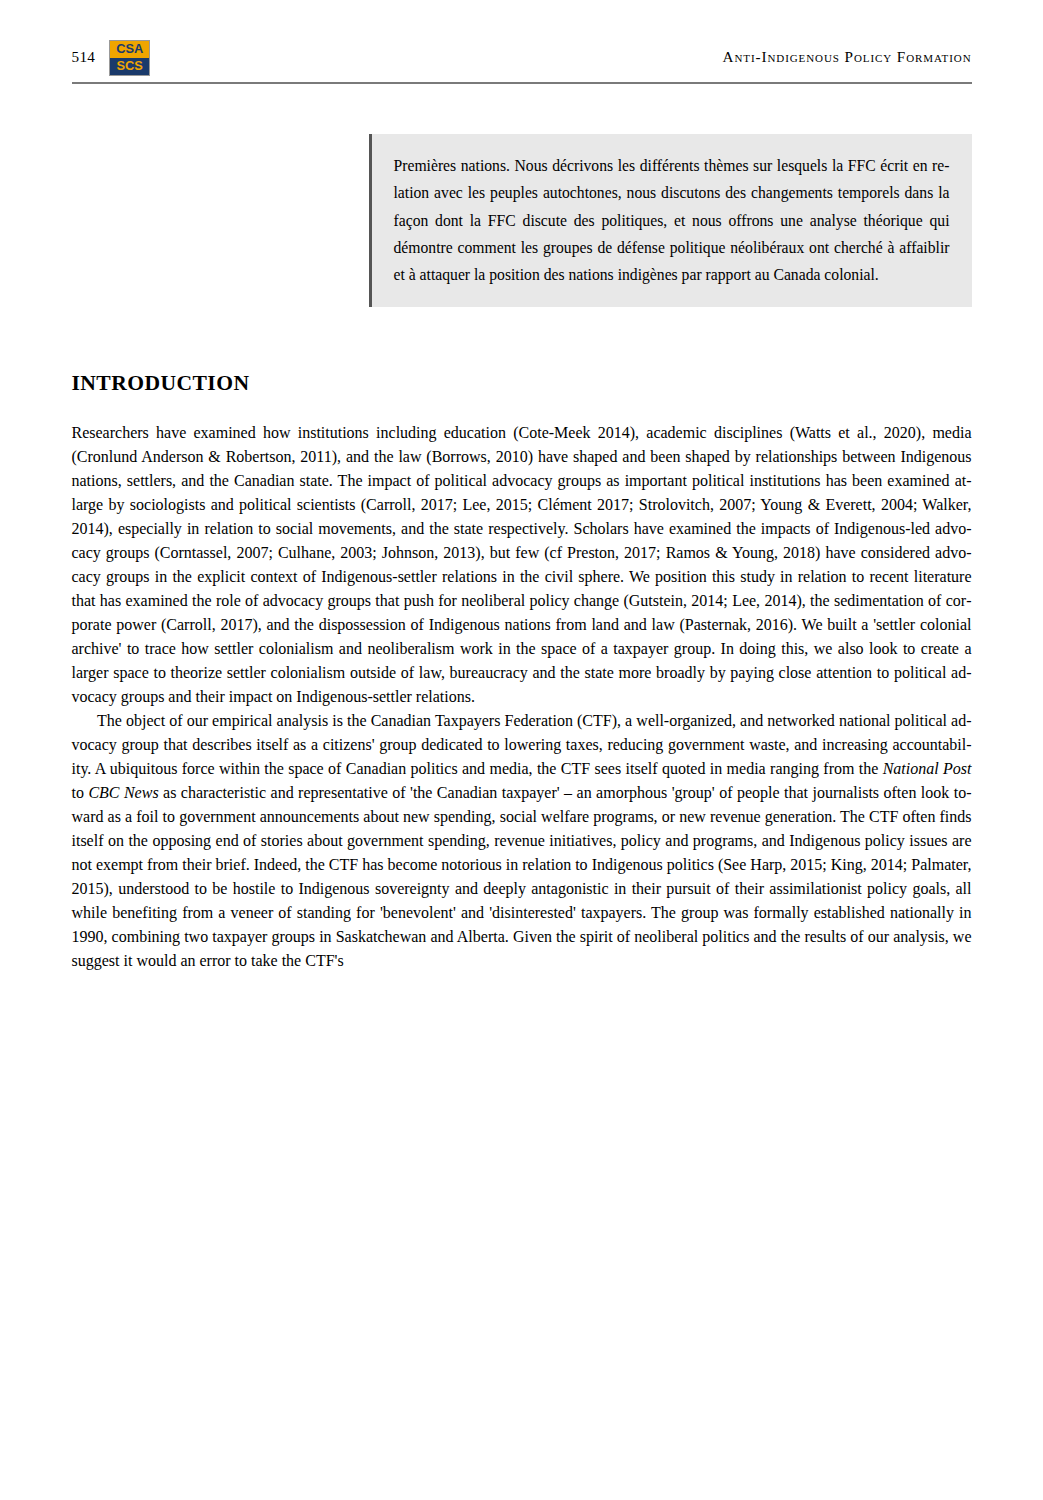514 CSA SCS
Anti-Indigenous Policy Formation
Premières nations. Nous décrivons les différents thèmes sur lesquels la FFC écrit en relation avec les peuples autochtones, nous discutons des changements temporels dans la façon dont la FFC discute des politiques, et nous offrons une analyse théorique qui démontre comment les groupes de défense politique néolibéraux ont cherché à affaiblir et à attaquer la position des nations indigènes par rapport au Canada colonial.
INTRODUCTION
Researchers have examined how institutions including education (Cote-Meek 2014), academic disciplines (Watts et al., 2020), media (Cronlund Anderson & Robertson, 2011), and the law (Borrows, 2010) have shaped and been shaped by relationships between Indigenous nations, settlers, and the Canadian state. The impact of political advocacy groups as important political institutions has been examined at-large by sociologists and political scientists (Carroll, 2017; Lee, 2015; Clément 2017; Strolovitch, 2007; Young & Everett, 2004; Walker, 2014), especially in relation to social movements, and the state respectively. Scholars have examined the impacts of Indigenous-led advocacy groups (Corntassel, 2007; Culhane, 2003; Johnson, 2013), but few (cf Preston, 2017; Ramos & Young, 2018) have considered advocacy groups in the explicit context of Indigenous-settler relations in the civil sphere. We position this study in relation to recent literature that has examined the role of advocacy groups that push for neoliberal policy change (Gutstein, 2014; Lee, 2014), the sedimentation of corporate power (Carroll, 2017), and the dispossession of Indigenous nations from land and law (Pasternak, 2016). We built a 'settler colonial archive' to trace how settler colonialism and neoliberalism work in the space of a taxpayer group. In doing this, we also look to create a larger space to theorize settler colonialism outside of law, bureaucracy and the state more broadly by paying close attention to political advocacy groups and their impact on Indigenous-settler relations.
The object of our empirical analysis is the Canadian Taxpayers Federation (CTF), a well-organized, and networked national political advocacy group that describes itself as a citizens' group dedicated to lowering taxes, reducing government waste, and increasing accountability. A ubiquitous force within the space of Canadian politics and media, the CTF sees itself quoted in media ranging from the National Post to CBC News as characteristic and representative of 'the Canadian taxpayer' – an amorphous 'group' of people that journalists often look toward as a foil to government announcements about new spending, social welfare programs, or new revenue generation. The CTF often finds itself on the opposing end of stories about government spending, revenue initiatives, policy and programs, and Indigenous policy issues are not exempt from their brief. Indeed, the CTF has become notorious in relation to Indigenous politics (See Harp, 2015; King, 2014; Palmater, 2015), understood to be hostile to Indigenous sovereignty and deeply antagonistic in their pursuit of their assimilationist policy goals, all while benefiting from a veneer of standing for 'benevolent' and 'disinterested' taxpayers. The group was formally established nationally in 1990, combining two taxpayer groups in Saskatchewan and Alberta. Given the spirit of neoliberal politics and the results of our analysis, we suggest it would an error to take the CTF's